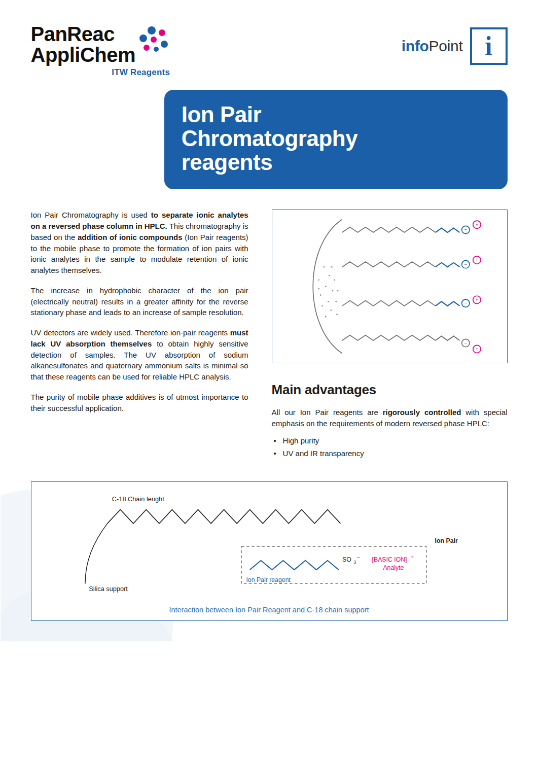PanReac AppliChem
ITW Reagents
info Point
i
Ion Pair
Chromatography
reagents
Ion Pair Chromatography is used to separate ionic analytes on a reversed phase column in HPLC. This chromatography is based on the addition of ionic compounds (Ion Pair reagents) to the mobile phase to promote the formation of ion pairs with ionic analytes in the sample to modulate retention of ionic analytes themselves.
The increase in hydrophobic character of the ion pair (electrically neutral) results in a greater affinity for the reverse stationary phase and leads to an increase of sample resolution.
UV detectors are widely used. Therefore ion-pair reagents must lack UV absorption themselves to obtain highly sensitive detection of samples. The UV absorption of sodium alkanesulfonates and quaternary ammonium salts is minimal so that these reagents can be used for reliable HPLC analysis.
The purity of mobile phase additives is of utmost importance to their successful application.
− + − + − + − +
Main advantages
All our Ion Pair reagents are rigorously controlled with special emphasis on the requirements of modern reversed phase HPLC:
High purity
UV and IR transparency
C-18 Chain lenght Silica support Ion Pair reagent SO 3 − [BASIC ION] + Analyte Ion Pair
Interaction between Ion Pair Reagent and C-18 chain support